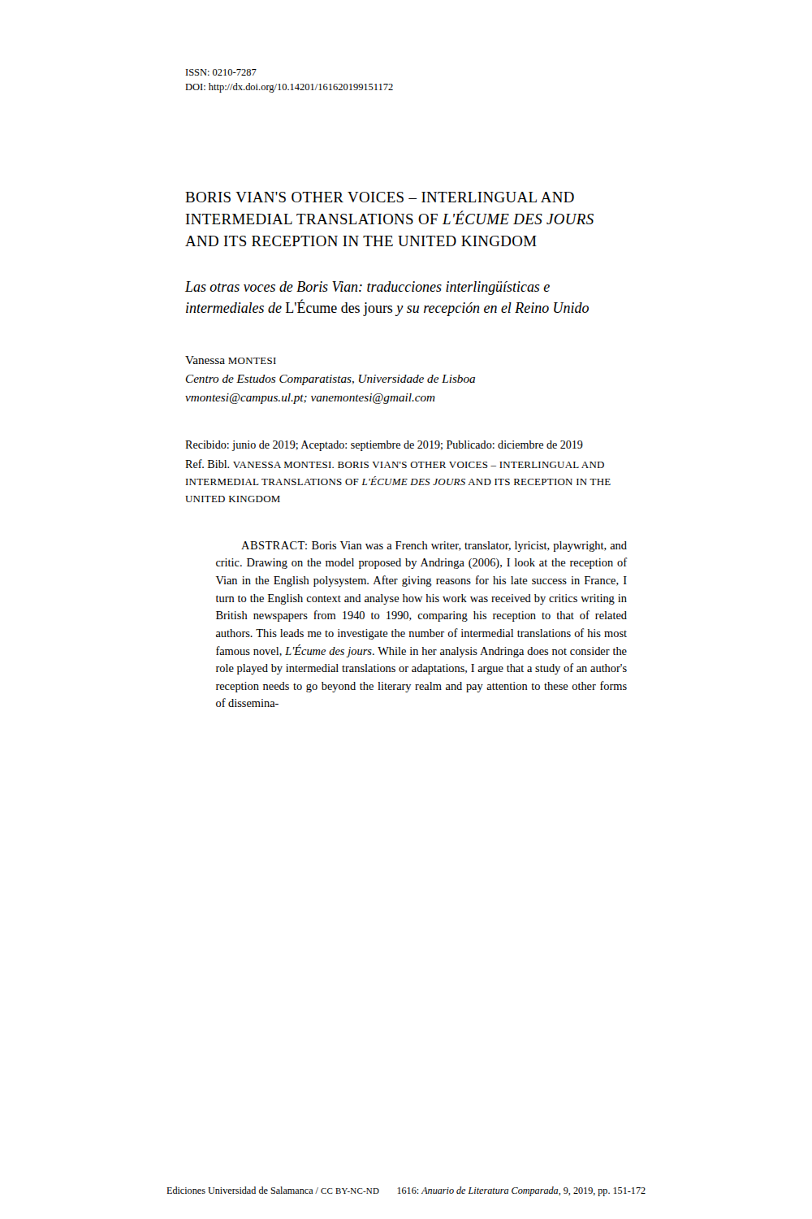ISSN: 0210-7287
DOI: http://dx.doi.org/10.14201/161620199151172
Boris Vian's Other Voices – Interlingual and Intermedial Translations of L'Écume des jours and its Reception in the United Kingdom
Las otras voces de Boris Vian: traducciones interlingüísticas e intermediales de L'Écume des jours y su recepción en el Reino Unido
Vanessa MONTESI
Centro de Estudos Comparatistas, Universidade de Lisboa
vmontesi@campus.ul.pt; vanemontesi@gmail.com
Recibido: junio de 2019; Aceptado: septiembre de 2019; Publicado: diciembre de 2019 Ref. Bibl. VANESSA MONTESI. BORIS VIAN'S OTHER VOICES – INTERLINGUAL AND INTERMEDIAL TRANSLATIONS OF L'ÉCUME DES JOURS AND ITS RECEPTION IN THE UNITED KINGDOM
ABSTRACT: Boris Vian was a French writer, translator, lyricist, playwright, and critic. Drawing on the model proposed by Andringa (2006), I look at the reception of Vian in the English polysystem. After giving reasons for his late success in France, I turn to the English context and analyse how his work was received by critics writing in British newspapers from 1940 to 1990, comparing his reception to that of related authors. This leads me to investigate the number of intermedial translations of his most famous novel, L'Écume des jours. While in her analysis Andringa does not consider the role played by intermedial translations or adaptations, I argue that a study of an author's reception needs to go beyond the literary realm and pay attention to these other forms of dissemina-
Ediciones Universidad de Salamanca / CC BY-NC-ND
1616: Anuario de Literatura Comparada, 9, 2019, pp. 151-172